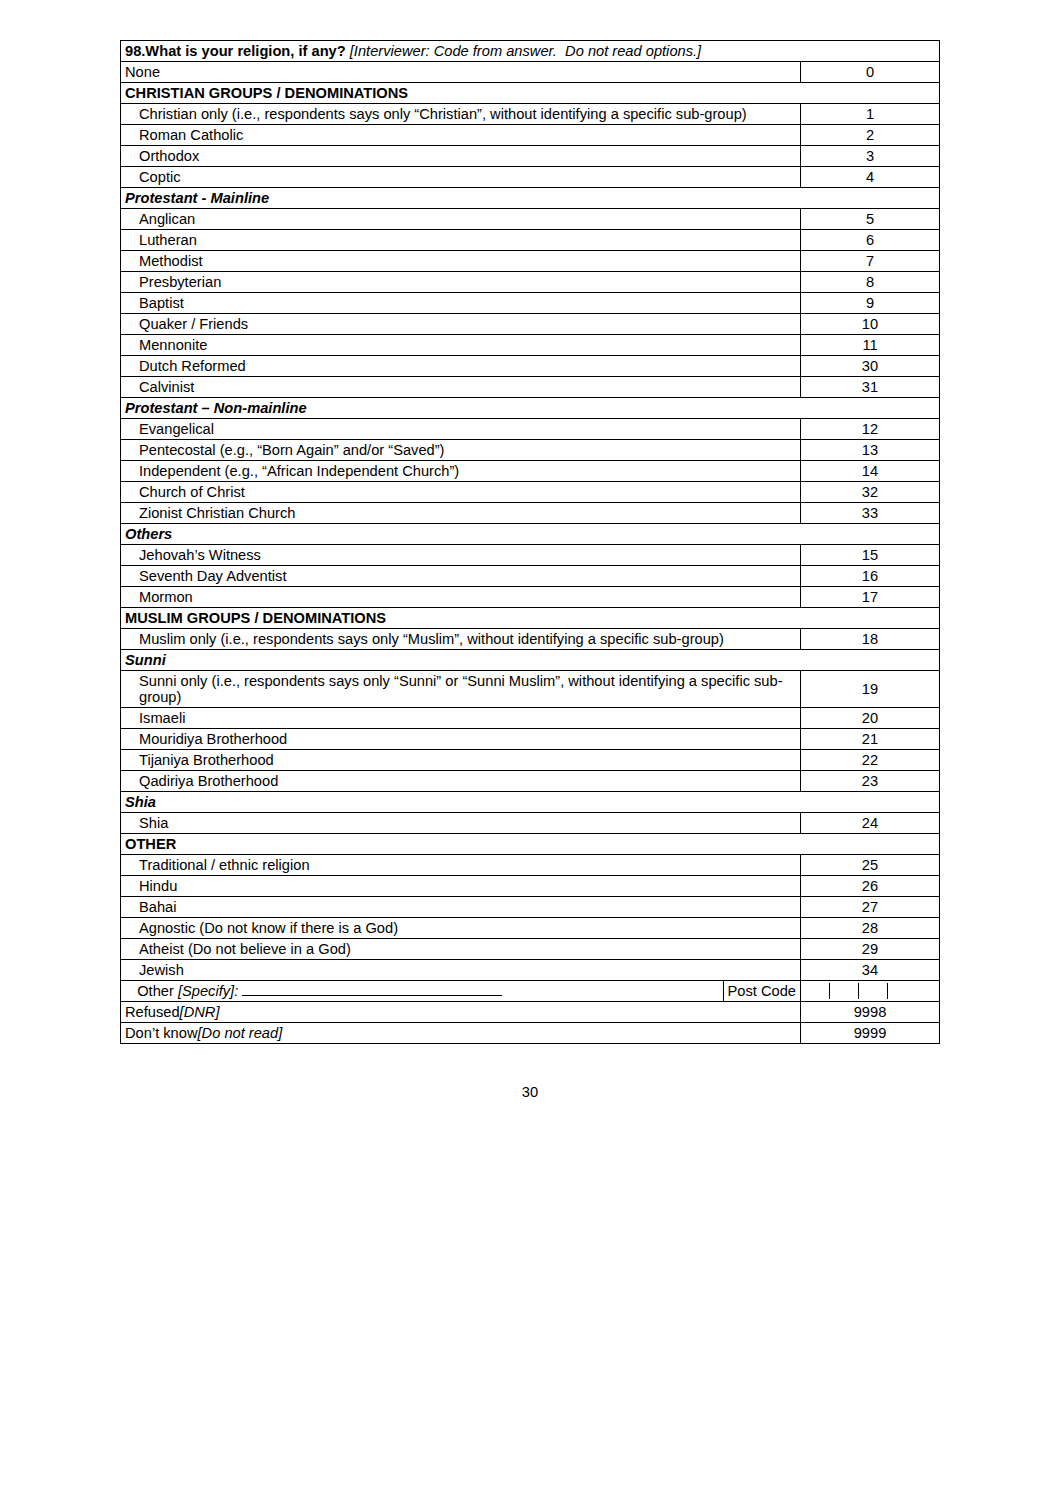| 98.What is your religion, if any? [Interviewer: Code from answer. Do not read options.] |
| None | 0 |
| CHRISTIAN GROUPS / DENOMINATIONS |
| Christian only (i.e., respondents says only “Christian”, without identifying a specific sub-group) | 1 |
| Roman Catholic | 2 |
| Orthodox | 3 |
| Coptic | 4 |
| Protestant - Mainline |
| Anglican | 5 |
| Lutheran | 6 |
| Methodist | 7 |
| Presbyterian | 8 |
| Baptist | 9 |
| Quaker / Friends | 10 |
| Mennonite | 11 |
| Dutch Reformed | 30 |
| Calvinist | 31 |
| Protestant – Non-mainline |
| Evangelical | 12 |
| Pentecostal (e.g., “Born Again” and/or “Saved”) | 13 |
| Independent (e.g., “African Independent Church”) | 14 |
| Church of Christ | 32 |
| Zionist Christian Church | 33 |
| Others |
| Jehovah’s Witness | 15 |
| Seventh Day Adventist | 16 |
| Mormon | 17 |
| MUSLIM GROUPS / DENOMINATIONS |
| Muslim only (i.e., respondents says only “Muslim”, without identifying a specific sub-group) | 18 |
| Sunni |
| Sunni only (i.e., respondents says only “Sunni” or “Sunni Muslim”, without identifying a specific sub-group) | 19 |
| Ismaeli | 20 |
| Mouridiya Brotherhood | 21 |
| Tijaniya Brotherhood | 22 |
| Qadiriya Brotherhood | 23 |
| Shia |
| Shia | 24 |
| OTHER |
| Traditional / ethnic religion | 25 |
| Hindu | 26 |
| Bahai | 27 |
| Agnostic (Do not know if there is a God) | 28 |
| Atheist (Do not believe in a God) | 29 |
| Jewish | 34 |
| Other [Specify]: Post Code | |
| Refused [DNR] | 9998 |
| Don’t know [Do not read] | 9999 |
30